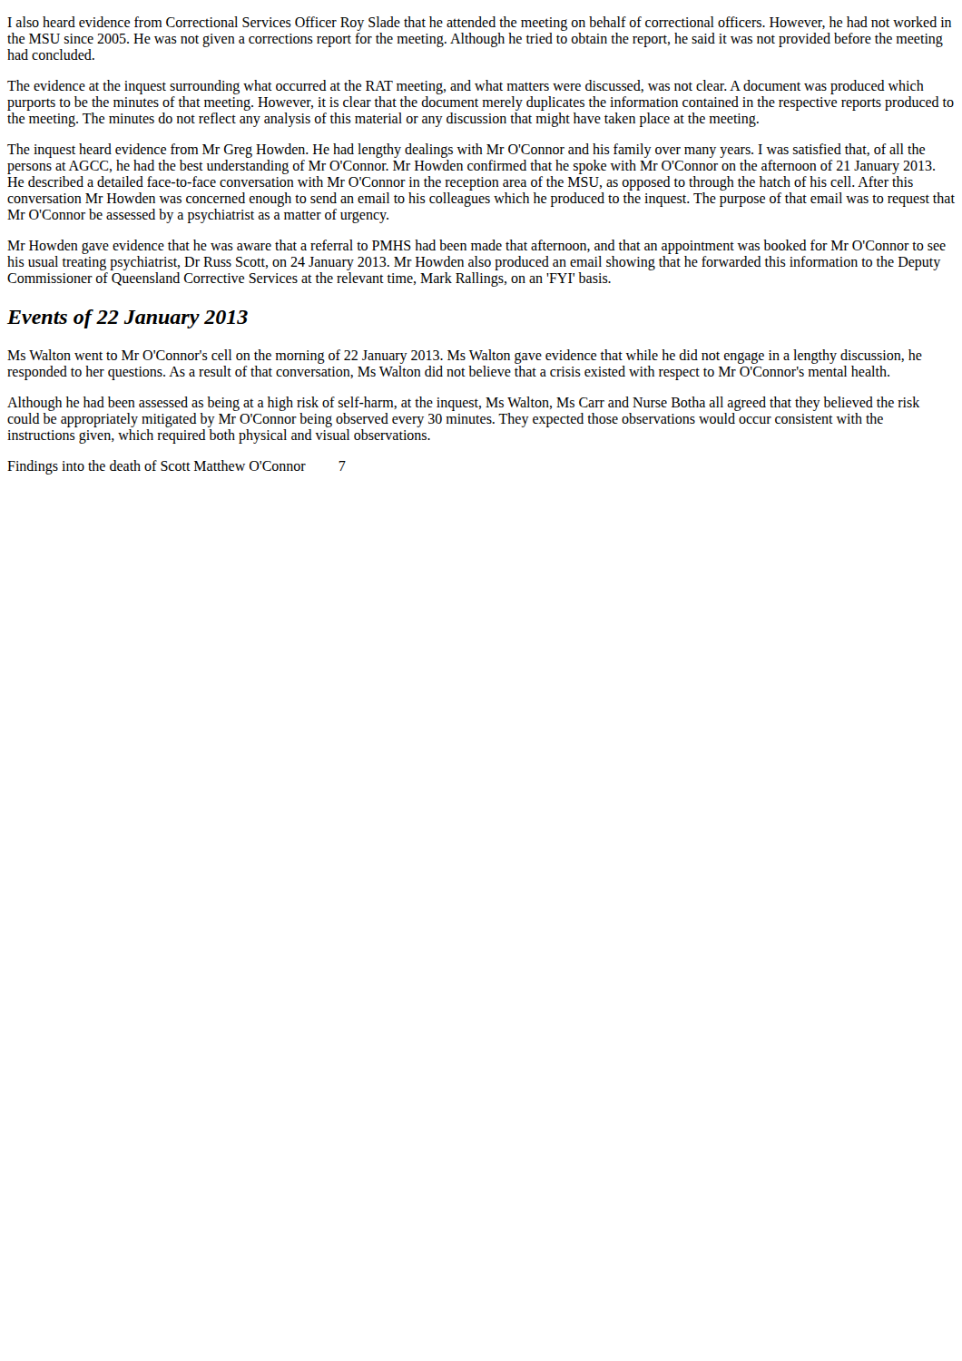I also heard evidence from Correctional Services Officer Roy Slade that he attended the meeting on behalf of correctional officers. However, he had not worked in the MSU since 2005. He was not given a corrections report for the meeting. Although he tried to obtain the report, he said it was not provided before the meeting had concluded.
The evidence at the inquest surrounding what occurred at the RAT meeting, and what matters were discussed, was not clear. A document was produced which purports to be the minutes of that meeting. However, it is clear that the document merely duplicates the information contained in the respective reports produced to the meeting. The minutes do not reflect any analysis of this material or any discussion that might have taken place at the meeting.
The inquest heard evidence from Mr Greg Howden. He had lengthy dealings with Mr O'Connor and his family over many years. I was satisfied that, of all the persons at AGCC, he had the best understanding of Mr O'Connor. Mr Howden confirmed that he spoke with Mr O'Connor on the afternoon of 21 January 2013. He described a detailed face-to-face conversation with Mr O'Connor in the reception area of the MSU, as opposed to through the hatch of his cell. After this conversation Mr Howden was concerned enough to send an email to his colleagues which he produced to the inquest. The purpose of that email was to request that Mr O'Connor be assessed by a psychiatrist as a matter of urgency.
Mr Howden gave evidence that he was aware that a referral to PMHS had been made that afternoon, and that an appointment was booked for Mr O'Connor to see his usual treating psychiatrist, Dr Russ Scott, on 24 January 2013. Mr Howden also produced an email showing that he forwarded this information to the Deputy Commissioner of Queensland Corrective Services at the relevant time, Mark Rallings, on an 'FYI' basis.
Events of 22 January 2013
Ms Walton went to Mr O'Connor's cell on the morning of 22 January 2013. Ms Walton gave evidence that while he did not engage in a lengthy discussion, he responded to her questions. As a result of that conversation, Ms Walton did not believe that a crisis existed with respect to Mr O'Connor's mental health.
Although he had been assessed as being at a high risk of self-harm, at the inquest, Ms Walton, Ms Carr and Nurse Botha all agreed that they believed the risk could be appropriately mitigated by Mr O'Connor being observed every 30 minutes. They expected those observations would occur consistent with the instructions given, which required both physical and visual observations.
Findings into the death of Scott Matthew O'Connor 7